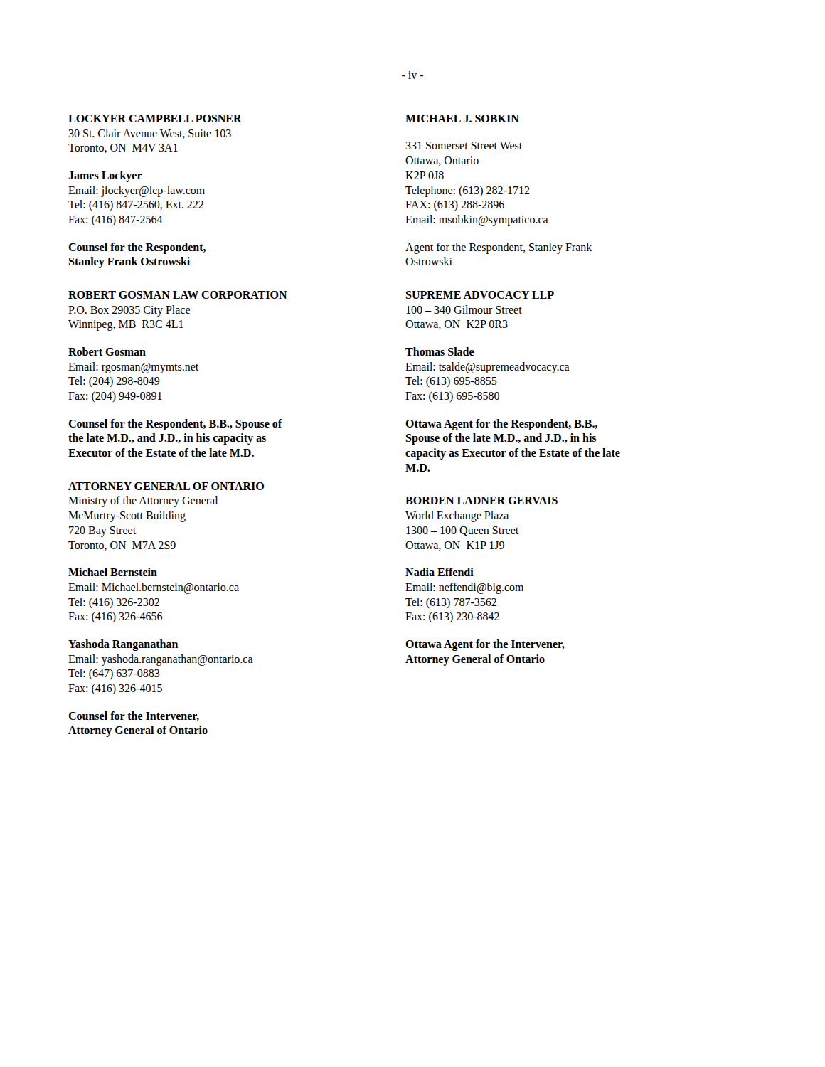- iv -
| LOCKYER CAMPBELL POSNER 30 St. Clair Avenue West, Suite 103 Toronto, ON M4V 3A1 James Lockyer Email: jlockyer@lcp-law.com Tel: (416) 847-2560, Ext. 222 Fax: (416) 847-2564 Counsel for the Respondent, Stanley Frank Ostrowski ROBERT GOSMAN LAW CORPORATION P.O. Box 29035 City Place Winnipeg, MB R3C 4L1 Robert Gosman Email: rgosman@mymts.net Tel: (204) 298-8049 Fax: (204) 949-0891 Counsel for the Respondent, B.B., Spouse of the late M.D., and J.D., in his capacity as Executor of the Estate of the late M.D. ATTORNEY GENERAL OF ONTARIO Ministry of the Attorney General McMurtry-Scott Building 720 Bay Street Toronto, ON M7A 2S9 Michael Bernstein Email: Michael.bernstein@ontario.ca Tel: (416) 326-2302 Fax: (416) 326-4656 Yashoda Ranganathan Email: yashoda.ranganathan@ontario.ca Tel: (647) 637-0883 Fax: (416) 326-4015 Counsel for the Intervener, Attorney General of Ontario | MICHAEL J. SOBKIN 331 Somerset Street West Ottawa, Ontario K2P 0J8 Telephone: (613) 282-1712 FAX: (613) 288-2896 Email: msobkin@sympatico.ca Agent for the Respondent, Stanley Frank Ostrowski SUPREME ADVOCACY LLP 100 – 340 Gilmour Street Ottawa, ON K2P 0R3 Thomas Slade Email: tsalde@supremeadvocacy.ca Tel: (613) 695-8855 Fax: (613) 695-8580 Ottawa Agent for the Respondent, B.B., Spouse of the late M.D., and J.D., in his capacity as Executor of the Estate of the late M.D. BORDEN LADNER GERVAIS World Exchange Plaza 1300 – 100 Queen Street Ottawa, ON K1P 1J9 Nadia Effendi Email: neffendi@blg.com Tel: (613) 787-3562 Fax: (613) 230-8842 Ottawa Agent for the Intervener, Attorney General of Ontario |